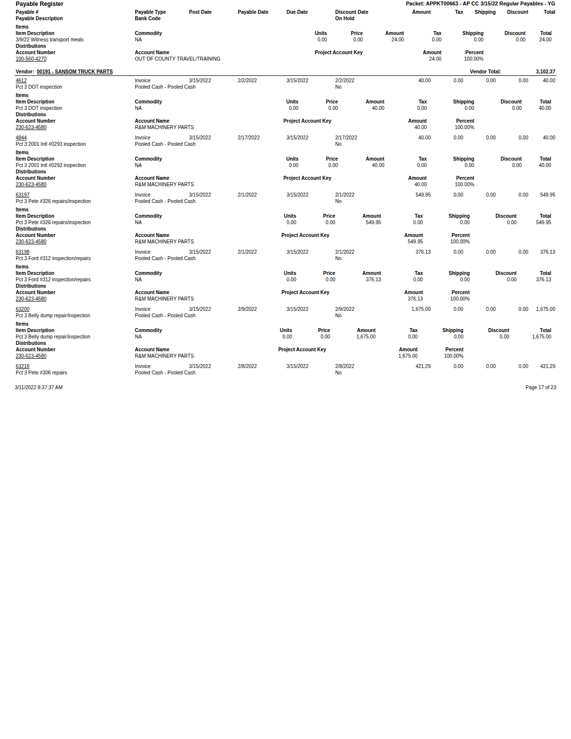| Payable Register | Packet: APPKT00663 - AP CC 3/15/22 Regular Payables - YG |
| Payable # | Payable Type | Post Date | Payable Date | Due Date | Discount Date | Amount | Tax | Shipping | Discount | Total |
| Payable Description | Bank Code | | | On Hold | |
| Items | |
| Item Description | Commodity | Units | Price | Amount | Tax | Shipping | Discount | Total | |
| 3/9/22 Witness transport meals | NA | 0.00 | 0.00 | 24.00 | 0.00 | 0.00 | 0.00 | 24.00 | |
| Distributions | |
| Account Number | Account Name | Project Account Key | Amount | Percent | |
| 100-560-4270 | OUT OF COUNTY TRAVEL/TRAINING | | 24.00 | 100.00% | |
| Vendor: 00191 - SANSOM TRUCK PARTS | Vendor Total: | 3,102.37 |
| 4612 | Invoice | 3/15/2022 | 2/2/2022 | 3/15/2022 | 2/2/2022 | 40.00 | 0.00 | 0.00 | 0.00 | 40.00 |
| Pct 3 DOT inspection | Pooled Cash - Pooled Cash | | No | |
| Items | |
| Item Description | Commodity | Units | Price | Amount | Tax | Shipping | Discount | Total | |
| Pct 3 DOT inspection | NA | 0.00 | 0.00 | 40.00 | 0.00 | 0.00 | 0.00 | 40.00 | |
| Distributions | |
| Account Number | Account Name | Project Account Key | Amount | Percent | |
| 230-623-4580 | R&M MACHINERY PARTS | | 40.00 | 100.00% | |
| 4844 | Invoice | 3/15/2022 | 2/17/2022 | 3/15/2022 | 2/17/2022 | 40.00 | 0.00 | 0.00 | 0.00 | 40.00 |
| Pct 3 2001 Intl #0293 inspection | Pooled Cash - Pooled Cash | | No | |
| Items | |
| Item Description | Commodity | Units | Price | Amount | Tax | Shipping | Discount | Total | |
| Pct 3 2001 Intl #0293 inspection | NA | 0.00 | 0.00 | 40.00 | 0.00 | 0.00 | 0.00 | 40.00 | |
| Distributions | |
| Account Number | Account Name | Project Account Key | Amount | Percent | |
| 230-623-4580 | R&M MACHINERY PARTS | | 40.00 | 100.00% | |
| 63197 | Invoice | 3/15/2022 | 2/1/2022 | 3/15/2022 | 2/1/2022 | 549.95 | 0.00 | 0.00 | 0.00 | 549.95 |
| Pct 3 Pete #326 repairs/inspection | Pooled Cash - Pooled Cash | | No | |
| Items | |
| Item Description | Commodity | Units | Price | Amount | Tax | Shipping | Discount | Total | |
| Pct 3 Pete #326 repairs/inspection | NA | 0.00 | 0.00 | 549.95 | 0.00 | 0.00 | 0.00 | 549.95 | |
| Distributions | |
| Account Number | Account Name | Project Account Key | Amount | Percent | |
| 230-623-4580 | R&M MACHINERY PARTS | | 549.95 | 100.00% | |
| 63198 | Invoice | 3/15/2022 | 2/1/2022 | 3/15/2022 | 2/1/2022 | 376.13 | 0.00 | 0.00 | 0.00 | 376.13 |
| Pct 3 Ford #312 inspection/repairs | Pooled Cash - Pooled Cash | | No | |
| Items | |
| Item Description | Commodity | Units | Price | Amount | Tax | Shipping | Discount | Total | |
| Pct 3 Ford #312 inspection/repairs | NA | 0.00 | 0.00 | 376.13 | 0.00 | 0.00 | 0.00 | 376.13 | |
| Distributions | |
| Account Number | Account Name | Project Account Key | Amount | Percent | |
| 230-623-4580 | R&M MACHINERY PARTS | | 376.13 | 100.00% | |
| 63200 | Invoice | 3/15/2022 | 2/9/2022 | 3/15/2022 | 2/9/2022 | 1,675.00 | 0.00 | 0.00 | 0.00 | 1,675.00 |
| Pct 3 Belly dump repair/inspection | Pooled Cash - Pooled Cash | | No | |
| Items | |
| Item Description | Commodity | Units | Price | Amount | Tax | Shipping | Discount | Total | |
| Pct 3 Belly dump repair/inspection | NA | 0.00 | 0.00 | 1,675.00 | 0.00 | 0.00 | 0.00 | 1,675.00 | |
| Distributions | |
| Account Number | Account Name | Project Account Key | Amount | Percent | |
| 230-623-4580 | R&M MACHINERY PARTS | | 1,675.00 | 100.00% | |
| 63216 | Invoice | 3/15/2022 | 2/8/2022 | 3/15/2022 | 2/8/2022 | 421.29 | 0.00 | 0.00 | 0.00 | 421.29 |
| Pct 3 Pete #306 repairs | Pooled Cash - Pooled Cash | | No | |
3/11/2022 8:37:37 AM
Page 17 of 23